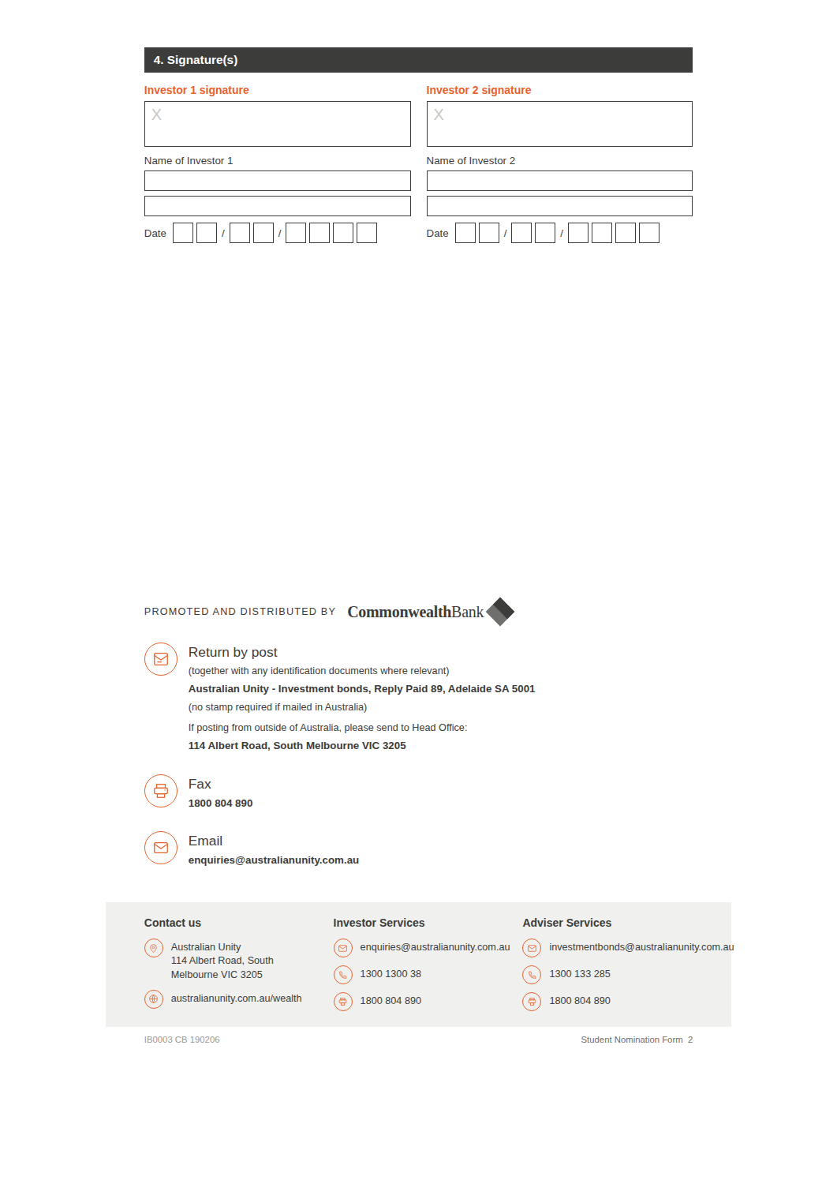4. Signature(s)
Investor 1 signature
X
Name of Investor 1
Date / /
Investor 2 signature
X
Name of Investor 2
Date / /
PROMOTED AND DISTRIBUTED BY CommonwealthBank
Return by post
(together with any identification documents where relevant)
Australian Unity - Investment bonds, Reply Paid 89, Adelaide SA 5001
(no stamp required if mailed in Australia)
If posting from outside of Australia, please send to Head Office:
114 Albert Road, South Melbourne VIC 3205
Fax
1800 804 890
Email
enquiries@australianunity.com.au
Contact us
Australian Unity
114 Albert Road, South Melbourne VIC 3205
australianunity.com.au/wealth
Investor Services
enquiries@australianunity.com.au
1300 1300 38
1800 804 890
Adviser Services
investmentbonds@australianunity.com.au
1300 133 285
1800 804 890
IB0003 CB 190206 Student Nomination Form 2